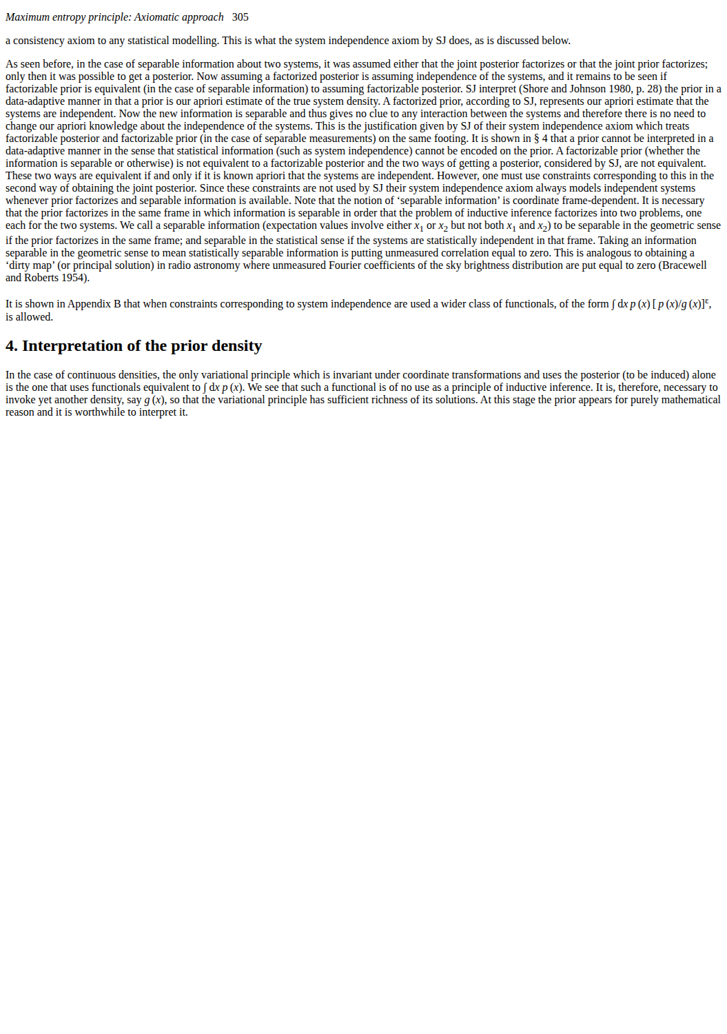Maximum entropy principle: Axiomatic approach 305
a consistency axiom to any statistical modelling. This is what the system independence axiom by SJ does, as is discussed below.
As seen before, in the case of separable information about two systems, it was assumed either that the joint posterior factorizes or that the joint prior factorizes; only then it was possible to get a posterior. Now assuming a factorized posterior is assuming independence of the systems, and it remains to be seen if factorizable prior is equivalent (in the case of separable information) to assuming factorizable posterior. SJ interpret (Shore and Johnson 1980, p. 28) the prior in a data-adaptive manner in that a prior is our apriori estimate of the true system density. A factorized prior, according to SJ, represents our apriori estimate that the systems are independent. Now the new information is separable and thus gives no clue to any interaction between the systems and therefore there is no need to change our apriori knowledge about the independence of the systems. This is the justification given by SJ of their system independence axiom which treats factorizable posterior and factorizable prior (in the case of separable measurements) on the same footing. It is shown in § 4 that a prior cannot be interpreted in a data-adaptive manner in the sense that statistical information (such as system independence) cannot be encoded on the prior. A factorizable prior (whether the information is separable or otherwise) is not equivalent to a factorizable posterior and the two ways of getting a posterior, considered by SJ, are not equivalent. These two ways are equivalent if and only if it is known apriori that the systems are independent. However, one must use constraints corresponding to this in the second way of obtaining the joint posterior. Since these constraints are not used by SJ their system independence axiom always models independent systems whenever prior factorizes and separable information is available. Note that the notion of ‘separable information’ is coordinate frame-dependent. It is necessary that the prior factorizes in the same frame in which information is separable in order that the problem of inductive inference factorizes into two problems, one each for the two systems. We call a separable information (expectation values involve either x1 or x2 but not both x1 and x2) to be separable in the geometric sense if the prior factorizes in the same frame; and separable in the statistical sense if the systems are statistically independent in that frame. Taking an information separable in the geometric sense to mean statistically separable information is putting unmeasured correlation equal to zero. This is analogous to obtaining a ‘dirty map’ (or principal solution) in radio astronomy where unmeasured Fourier coefficients of the sky brightness distribution are put equal to zero (Bracewell and Roberts 1954).
It is shown in Appendix B that when constraints corresponding to system independence are used a wider class of functionals, of the form ∫ dx p (x) [ p (x)/g (x)]ε, is allowed.
4. Interpretation of the prior density
In the case of continuous densities, the only variational principle which is invariant under coordinate transformations and uses the posterior (to be induced) alone is the one that uses functionals equivalent to ∫ dx p (x). We see that such a functional is of no use as a principle of inductive inference. It is, therefore, necessary to invoke yet another density, say g (x), so that the variational principle has sufficient richness of its solutions. At this stage the prior appears for purely mathematical reason and it is worthwhile to interpret it.